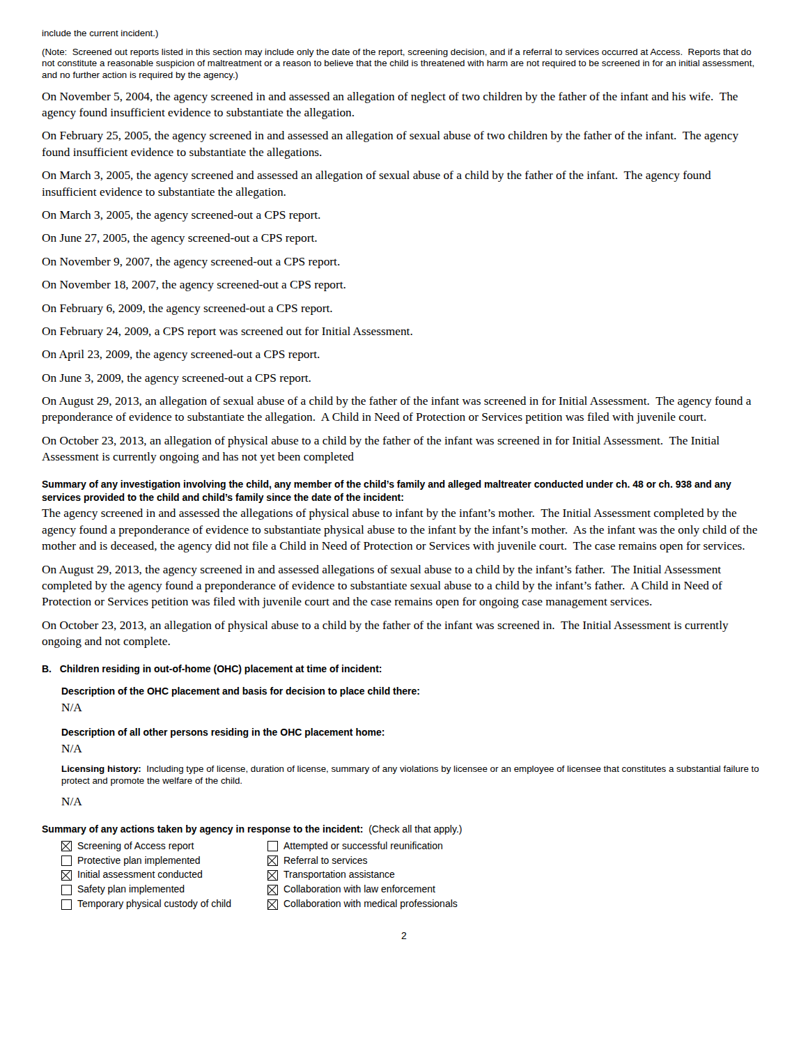include the current incident.)
(Note: Screened out reports listed in this section may include only the date of the report, screening decision, and if a referral to services occurred at Access. Reports that do not constitute a reasonable suspicion of maltreatment or a reason to believe that the child is threatened with harm are not required to be screened in for an initial assessment, and no further action is required by the agency.)
On November 5, 2004, the agency screened in and assessed an allegation of neglect of two children by the father of the infant and his wife. The agency found insufficient evidence to substantiate the allegation.
On February 25, 2005, the agency screened in and assessed an allegation of sexual abuse of two children by the father of the infant. The agency found insufficient evidence to substantiate the allegations.
On March 3, 2005, the agency screened and assessed an allegation of sexual abuse of a child by the father of the infant. The agency found insufficient evidence to substantiate the allegation.
On March 3, 2005, the agency screened-out a CPS report.
On June 27, 2005, the agency screened-out a CPS report.
On November 9, 2007, the agency screened-out a CPS report.
On November 18, 2007, the agency screened-out a CPS report.
On February 6, 2009, the agency screened-out a CPS report.
On February 24, 2009, a CPS report was screened out for Initial Assessment.
On April 23, 2009, the agency screened-out a CPS report.
On June 3, 2009, the agency screened-out a CPS report.
On August 29, 2013, an allegation of sexual abuse of a child by the father of the infant was screened in for Initial Assessment. The agency found a preponderance of evidence to substantiate the allegation. A Child in Need of Protection or Services petition was filed with juvenile court.
On October 23, 2013, an allegation of physical abuse to a child by the father of the infant was screened in for Initial Assessment. The Initial Assessment is currently ongoing and has not yet been completed
Summary of any investigation involving the child, any member of the child’s family and alleged maltreater conducted under ch. 48 or ch. 938 and any services provided to the child and child’s family since the date of the incident:
The agency screened in and assessed the allegations of physical abuse to infant by the infant’s mother. The Initial Assessment completed by the agency found a preponderance of evidence to substantiate physical abuse to the infant by the infant’s mother. As the infant was the only child of the mother and is deceased, the agency did not file a Child in Need of Protection or Services with juvenile court. The case remains open for services.
On August 29, 2013, the agency screened in and assessed allegations of sexual abuse to a child by the infant’s father. The Initial Assessment completed by the agency found a preponderance of evidence to substantiate sexual abuse to a child by the infant’s father. A Child in Need of Protection or Services petition was filed with juvenile court and the case remains open for ongoing case management services.
On October 23, 2013, an allegation of physical abuse to a child by the father of the infant was screened in. The Initial Assessment is currently ongoing and not complete.
B. Children residing in out-of-home (OHC) placement at time of incident:
Description of the OHC placement and basis for decision to place child there:
N/A
Description of all other persons residing in the OHC placement home:
N/A
Licensing history: Including type of license, duration of license, summary of any violations by licensee or an employee of licensee that constitutes a substantial failure to protect and promote the welfare of the child.
N/A
Summary of any actions taken by agency in response to the incident: (Check all that apply.)
| Screening of Access report | | Attempted or successful reunification |
| Protective plan implemented | | Referral to services |
| Initial assessment conducted | | Transportation assistance |
| Safety plan implemented | | Collaboration with law enforcement |
| Temporary physical custody of child | | Collaboration with medical professionals |
2